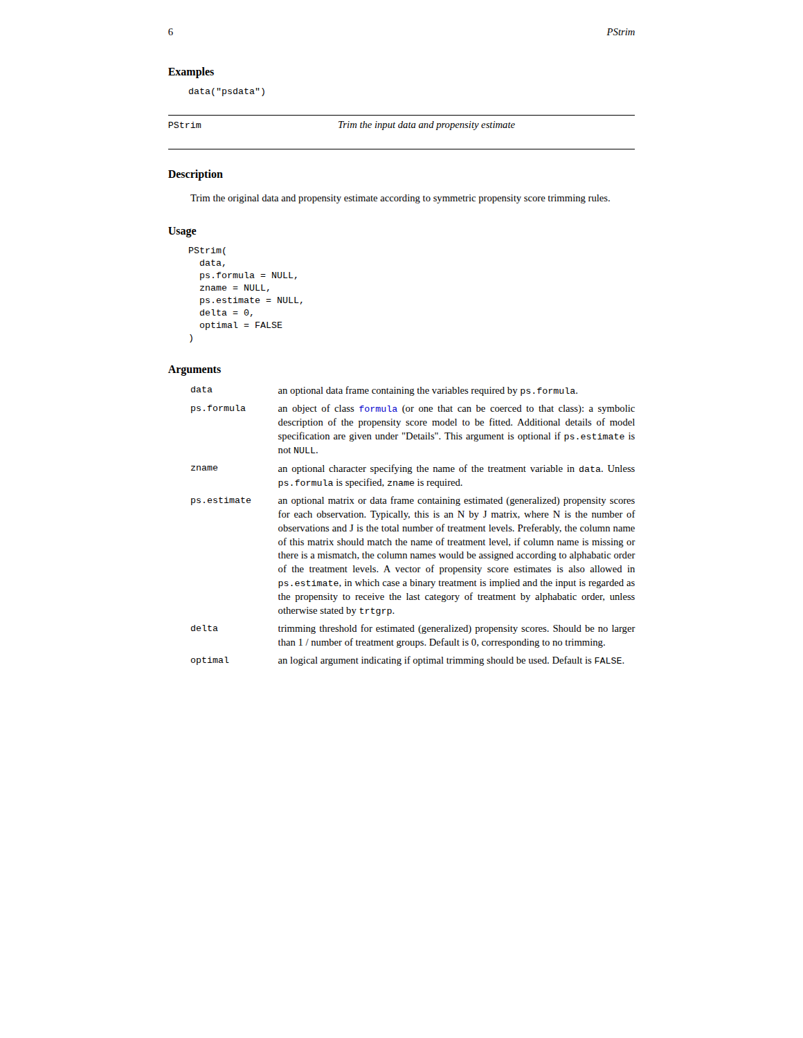6 PStrim
Examples
data("psdata")
PStrim Trim the input data and propensity estimate
Description
Trim the original data and propensity estimate according to symmetric propensity score trimming rules.
Usage
PStrim(
  data,
  ps.formula = NULL,
  zname = NULL,
  ps.estimate = NULL,
  delta = 0,
  optimal = FALSE
)
Arguments
data
an optional data frame containing the variables required by ps.formula.
ps.formula
an object of class formula (or one that can be coerced to that class): a symbolic description of the propensity score model to be fitted. Additional details of model specification are given under "Details". This argument is optional if ps.estimate is not NULL.
zname
an optional character specifying the name of the treatment variable in data. Unless ps.formula is specified, zname is required.
ps.estimate
an optional matrix or data frame containing estimated (generalized) propensity scores for each observation. Typically, this is an N by J matrix, where N is the number of observations and J is the total number of treatment levels. Preferably, the column name of this matrix should match the name of treatment level, if column name is missing or there is a mismatch, the column names would be assigned according to alphabatic order of the treatment levels. A vector of propensity score estimates is also allowed in ps.estimate, in which case a binary treatment is implied and the input is regarded as the propensity to receive the last category of treatment by alphabatic order, unless otherwise stated by trtgrp.
delta
trimming threshold for estimated (generalized) propensity scores. Should be no larger than 1 / number of treatment groups. Default is 0, corresponding to no trimming.
optimal
an logical argument indicating if optimal trimming should be used. Default is FALSE.